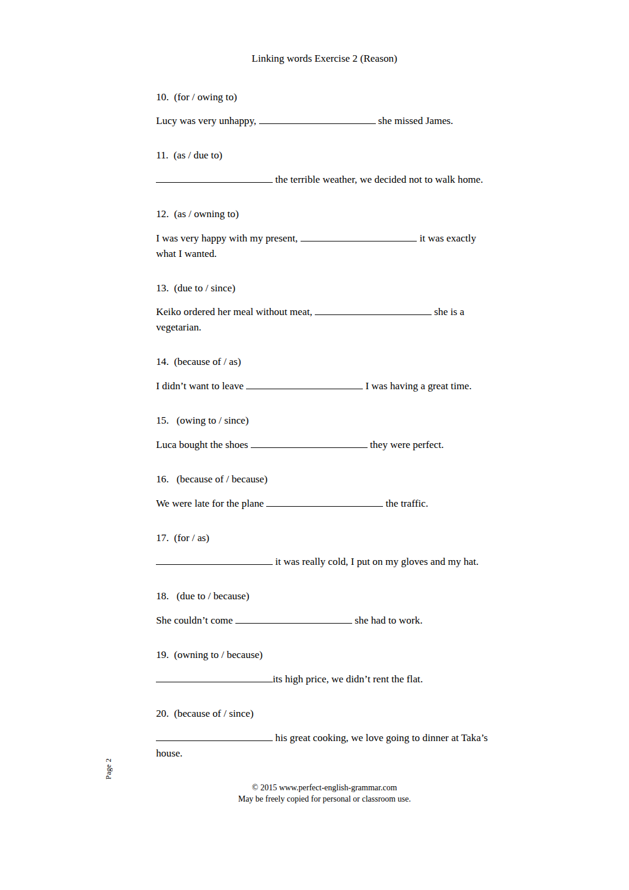Linking words Exercise 2 (Reason)
10. (for / owing to)
Lucy was very unhappy, she missed James.
11. (as / due to)
the terrible weather, we decided not to walk home.
12. (as / owning to)
I was very happy with my present, it was exactly what I wanted.
13. (due to / since)
Keiko ordered her meal without meat, she is a vegetarian.
14. (because of / as)
I didn’t want to leave I was having a great time.
15. (owing to / since)
Luca bought the shoes they were perfect.
16. (because of / because)
We were late for the plane the traffic.
17. (for / as)
it was really cold, I put on my gloves and my hat.
18. (due to / because)
She couldn’t come she had to work.
19. (owning to / because)
its high price, we didn’t rent the flat.
20. (because of / since)
his great cooking, we love going to dinner at Taka’s house.
Page 2
© 2015 www.perfect-english-grammar.com
May be freely copied for personal or classroom use.